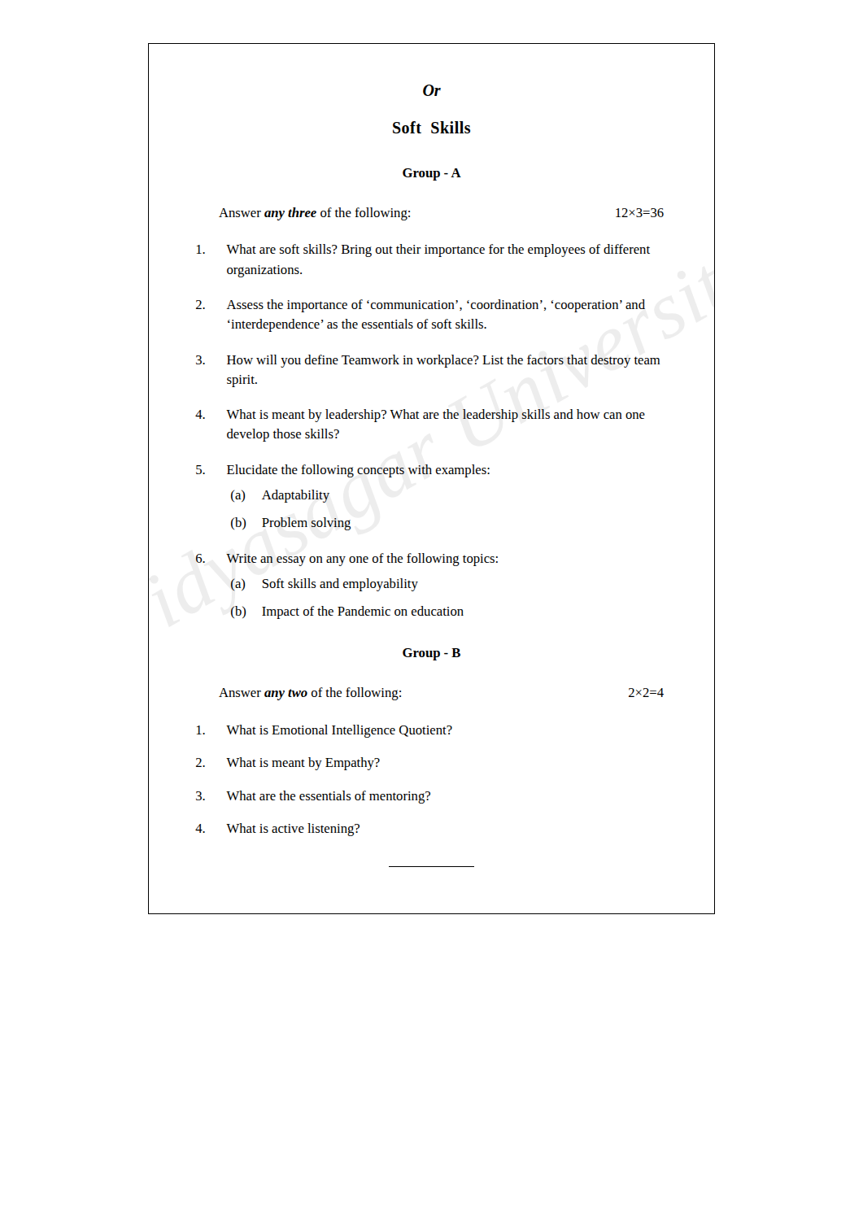Vidyasagar University
Or
Soft Skills
Group - A
12×3=36 Answer any three of the following:
What are soft skills? Bring out their importance for the employees of different organizations.
Assess the importance of ‘communication’, ‘coordination’, ‘cooperation’ and ‘interdependence’ as the essentials of soft skills.
How will you define Teamwork in workplace? List the factors that destroy team spirit.
What is meant by leadership? What are the leadership skills and how can one develop those skills?
Elucidate the following concepts with examples:
Adaptability
Problem solving
Write an essay on any one of the following topics:
Soft skills and employability
Impact of the Pandemic on education
Group - B
2×2=4 Answer any two of the following:
What is Emotional Intelligence Quotient?
What is meant by Empathy?
What are the essentials of mentoring?
What is active listening?